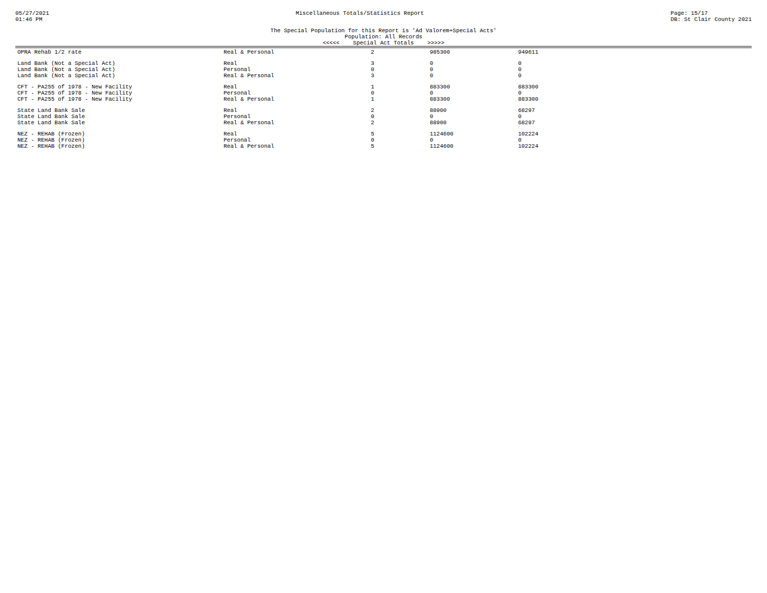05/27/2021
01:46 PM
Miscellaneous Totals/Statistics Report
Page: 15/17
DB: St Clair County 2021
The Special Population for this Report is 'Ad Valorem+Special Acts'
Population: All Records
<<<<< Special Act Totals >>>>>
| OPRA Rehab 1/2 rate | Real & Personal | 2 | 985300 | 949611 | |
| Land Bank (Not a Special Act) | Real | 3 | 0 | 0 | |
| Land Bank (Not a Special Act) | Personal | 0 | 0 | 0 | |
| Land Bank (Not a Special Act) | Real & Personal | 3 | 0 | 0 | |
| CFT - PA255 of 1978 - New Facility | Real | 1 | 883300 | 883300 | |
| CFT - PA255 of 1978 - New Facility | Personal | 0 | 0 | 0 | |
| CFT - PA255 of 1978 - New Facility | Real & Personal | 1 | 883300 | 883300 | |
| State Land Bank Sale | Real | 2 | 88900 | 68297 | |
| State Land Bank Sale | Personal | 0 | 0 | 0 | |
| State Land Bank Sale | Real & Personal | 2 | 88900 | 68297 | |
| NEZ - REHAB (Frozen) | Real | 5 | 1124600 | 102224 | |
| NEZ - REHAB (Frozen) | Personal | 0 | 0 | 0 | |
| NEZ - REHAB (Frozen) | Real & Personal | 5 | 1124600 | 102224 | |